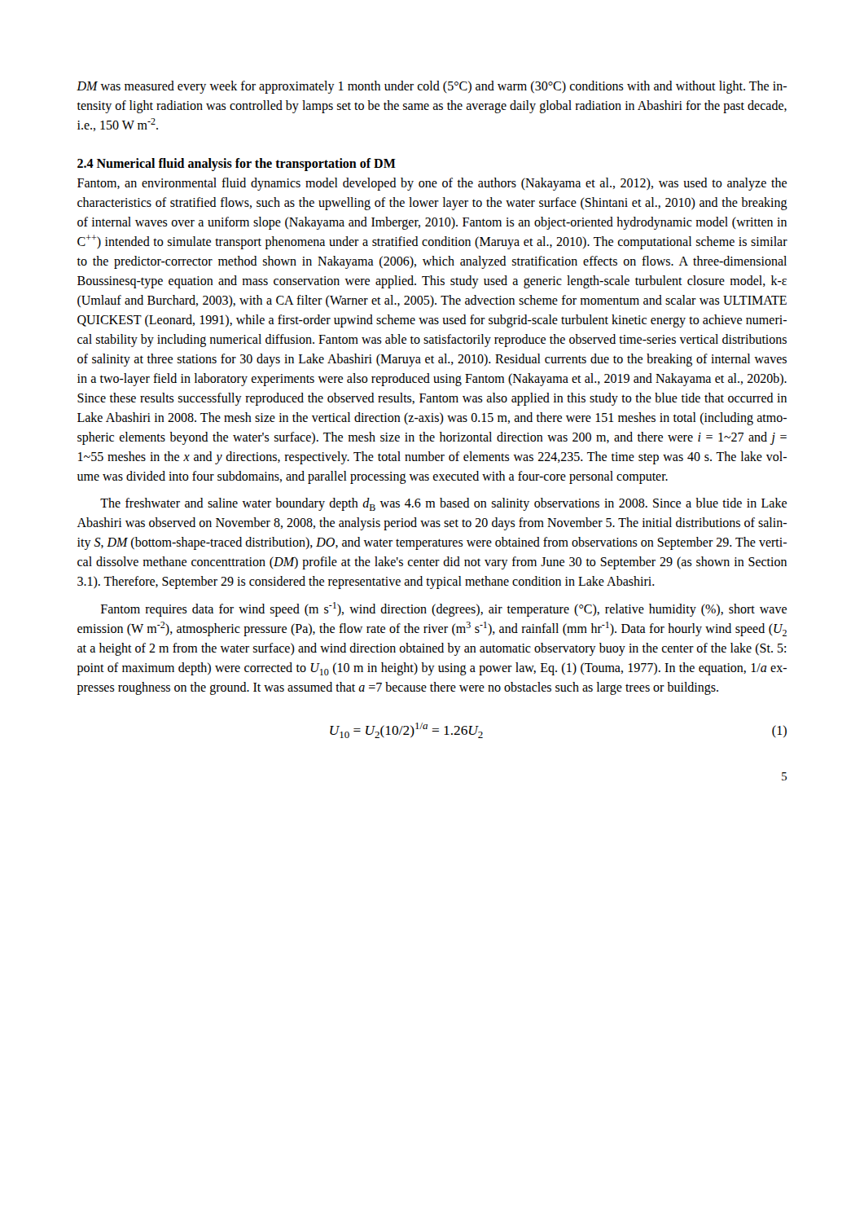DM was measured every week for approximately 1 month under cold (5°C) and warm (30°C) conditions with and without light. The intensity of light radiation was controlled by lamps set to be the same as the average daily global radiation in Abashiri for the past decade, i.e., 150 W m-2.
2.4 Numerical fluid analysis for the transportation of DM
Fantom, an environmental fluid dynamics model developed by one of the authors (Nakayama et al., 2012), was used to analyze the characteristics of stratified flows, such as the upwelling of the lower layer to the water surface (Shintani et al., 2010) and the breaking of internal waves over a uniform slope (Nakayama and Imberger, 2010). Fantom is an object-oriented hydrodynamic model (written in C++) intended to simulate transport phenomena under a stratified condition (Maruya et al., 2010). The computational scheme is similar to the predictor-corrector method shown in Nakayama (2006), which analyzed stratification effects on flows. A three-dimensional Boussinesq-type equation and mass conservation were applied. This study used a generic length-scale turbulent closure model, k-ɛ (Umlauf and Burchard, 2003), with a CA filter (Warner et al., 2005). The advection scheme for momentum and scalar was ULTIMATE QUICKEST (Leonard, 1991), while a first-order upwind scheme was used for subgrid-scale turbulent kinetic energy to achieve numerical stability by including numerical diffusion. Fantom was able to satisfactorily reproduce the observed time-series vertical distributions of salinity at three stations for 30 days in Lake Abashiri (Maruya et al., 2010). Residual currents due to the breaking of internal waves in a two-layer field in laboratory experiments were also reproduced using Fantom (Nakayama et al., 2019 and Nakayama et al., 2020b). Since these results successfully reproduced the observed results, Fantom was also applied in this study to the blue tide that occurred in Lake Abashiri in 2008. The mesh size in the vertical direction (z-axis) was 0.15 m, and there were 151 meshes in total (including atmospheric elements beyond the water's surface). The mesh size in the horizontal direction was 200 m, and there were i = 1~27 and j = 1~55 meshes in the x and y directions, respectively. The total number of elements was 224,235. The time step was 40 s. The lake volume was divided into four subdomains, and parallel processing was executed with a four-core personal computer.
The freshwater and saline water boundary depth dB was 4.6 m based on salinity observations in 2008. Since a blue tide in Lake Abashiri was observed on November 8, 2008, the analysis period was set to 20 days from November 5. The initial distributions of salinity S, DM (bottom-shape-traced distribution), DO, and water temperatures were obtained from observations on September 29. The vertical dissolve methane concenttration (DM) profile at the lake's center did not vary from June 30 to September 29 (as shown in Section 3.1). Therefore, September 29 is considered the representative and typical methane condition in Lake Abashiri.
Fantom requires data for wind speed (m s-1), wind direction (degrees), air temperature (°C), relative humidity (%), short wave emission (W m-2), atmospheric pressure (Pa), the flow rate of the river (m3 s-1), and rainfall (mm hr-1). Data for hourly wind speed (U2 at a height of 2 m from the water surface) and wind direction obtained by an automatic observatory buoy in the center of the lake (St. 5: point of maximum depth) were corrected to U10 (10 m in height) by using a power law, Eq. (1) (Touma, 1977). In the equation, 1/a expresses roughness on the ground. It was assumed that a =7 because there were no obstacles such as large trees or buildings.
U10 = U2(10/2)1/a = 1.26U2
(1)
5